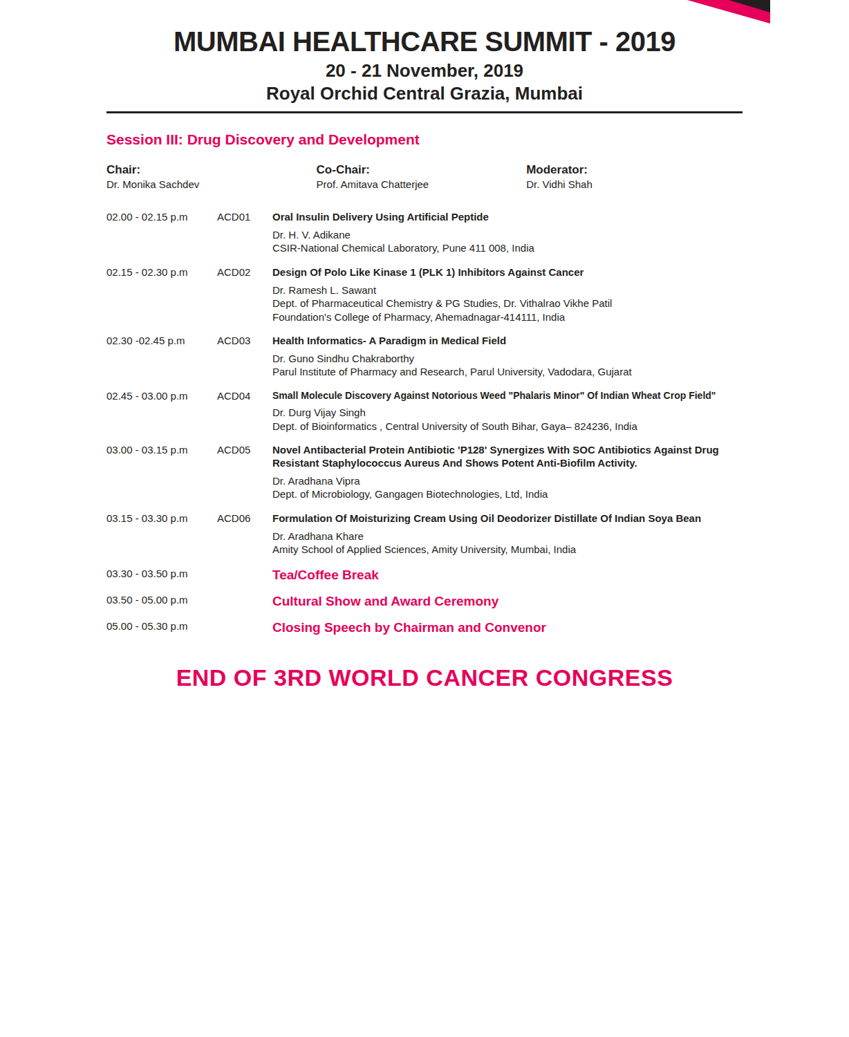MUMBAI HEALTHCARE SUMMIT - 2019
20 - 21 November, 2019
Royal Orchid Central Grazia, Mumbai
Session III: Drug Discovery and Development
| Chair: Dr. Monika Sachdev | Co-Chair: Prof. Amitava Chatterjee | Moderator: Dr. Vidhi Shah |
| 02.00 - 02.15 p.m | ACD01 | Oral Insulin Delivery Using Artificial Peptide Dr. H. V. Adikane CSIR-National Chemical Laboratory, Pune 411 008, India |
| 02.15 - 02.30 p.m | ACD02 | Design Of Polo Like Kinase 1 (PLK 1) Inhibitors Against Cancer Dr. Ramesh L. Sawant Dept. of Pharmaceutical Chemistry & PG Studies, Dr. Vithalrao Vikhe Patil Foundation's College of Pharmacy, Ahemadnagar-414111, India |
| 02.30 -02.45 p.m | ACD03 | Health Informatics- A Paradigm in Medical Field Dr. Guno Sindhu Chakraborthy Parul Institute of Pharmacy and Research, Parul University, Vadodara, Gujarat |
| 02.45 - 03.00 p.m | ACD04 | Small Molecule Discovery Against Notorious Weed "Phalaris Minor" Of Indian Wheat Crop Field" Dr. Durg Vijay Singh Dept. of Bioinformatics , Central University of South Bihar, Gaya– 824236, India |
| 03.00 - 03.15 p.m | ACD05 | Novel Antibacterial Protein Antibiotic 'P128' Synergizes With SOC Antibiotics Against Drug Resistant Staphylococcus Aureus And Shows Potent Anti-Biofilm Activity. Dr. Aradhana Vipra Dept. of Microbiology, Gangagen Biotechnologies, Ltd, India |
| 03.15 - 03.30 p.m | ACD06 | Formulation Of Moisturizing Cream Using Oil Deodorizer Distillate Of Indian Soya Bean Dr. Aradhana Khare Amity School of Applied Sciences, Amity University, Mumbai, India |
| 03.30 - 03.50 p.m | | Tea/Coffee Break |
| 03.50 - 05.00 p.m | | Cultural Show and Award Ceremony |
| 05.00 - 05.30 p.m | | Closing Speech by Chairman and Convenor |
END OF 3RD WORLD CANCER CONGRESS